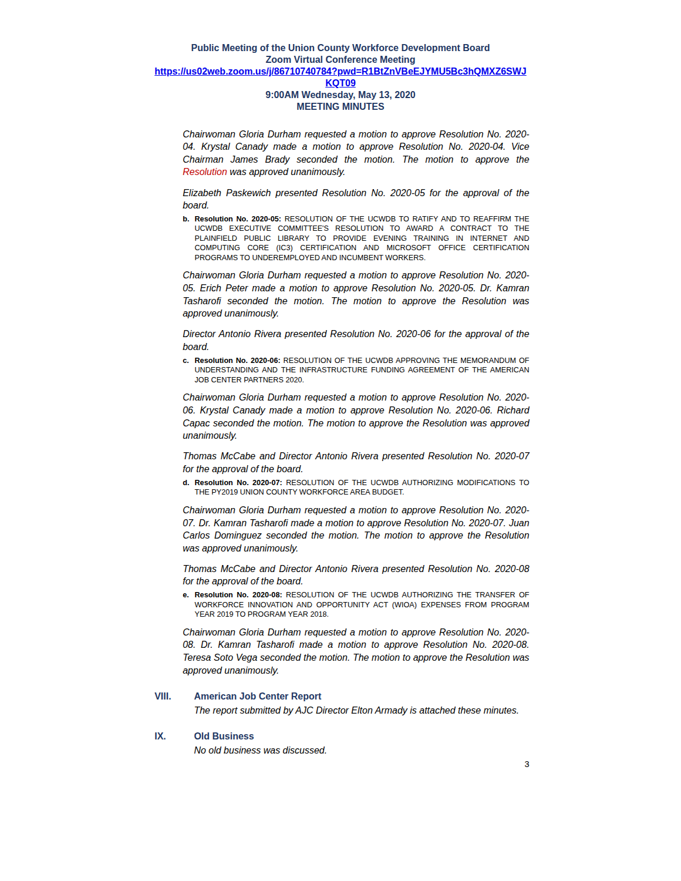Public Meeting of the Union County Workforce Development Board Zoom Virtual Conference Meeting https://us02web.zoom.us/j/86710740784?pwd=R1BtZnVBeEJYMU5Bc3hQMXZ6SWJKQT09 9:00AM Wednesday, May 13, 2020 MEETING MINUTES
Chairwoman Gloria Durham requested a motion to approve Resolution No. 2020-04. Krystal Canady made a motion to approve Resolution No. 2020-04. Vice Chairman James Brady seconded the motion. The motion to approve the Resolution was approved unanimously.
Elizabeth Paskewich presented Resolution No. 2020-05 for the approval of the board.
b.
Resolution No. 2020-05: Resolution of the UCWDB to ratify and to reaffirm the UCWDB Executive Committee's resolution to award a contract to the Plainfield Public Library to provide evening training in Internet and Computing Core (IC3) certification and Microsoft Office certification programs to underemployed and incumbent workers.
Chairwoman Gloria Durham requested a motion to approve Resolution No. 2020-05. Erich Peter made a motion to approve Resolution No. 2020-05. Dr. Kamran Tasharofi seconded the motion. The motion to approve the Resolution was approved unanimously.
Director Antonio Rivera presented Resolution No. 2020-06 for the approval of the board.
c.
Resolution No. 2020-06: Resolution of the UCWDB approving the Memorandum of Understanding and the Infrastructure Funding Agreement of the American Job Center Partners 2020.
Chairwoman Gloria Durham requested a motion to approve Resolution No. 2020-06. Krystal Canady made a motion to approve Resolution No. 2020-06. Richard Capac seconded the motion. The motion to approve the Resolution was approved unanimously.
Thomas McCabe and Director Antonio Rivera presented Resolution No. 2020-07 for the approval of the board.
d.
Resolution No. 2020-07: Resolution of the UCWDB authorizing modifications to the PY2019 Union County Workforce Area Budget.
Chairwoman Gloria Durham requested a motion to approve Resolution No. 2020-07. Dr. Kamran Tasharofi made a motion to approve Resolution No. 2020-07. Juan Carlos Dominguez seconded the motion. The motion to approve the Resolution was approved unanimously.
Thomas McCabe and Director Antonio Rivera presented Resolution No. 2020-08 for the approval of the board.
e.
Resolution No. 2020-08: Resolution of the UCWDB authorizing the transfer of Workforce Innovation and Opportunity Act (WIOA) expenses from Program Year 2019 to Program Year 2018.
Chairwoman Gloria Durham requested a motion to approve Resolution No. 2020-08. Dr. Kamran Tasharofi made a motion to approve Resolution No. 2020-08. Teresa Soto Vega seconded the motion. The motion to approve the Resolution was approved unanimously.
VIII.
American Job Center Report
The report submitted by AJC Director Elton Armady is attached these minutes.
IX.
Old Business
No old business was discussed.
3